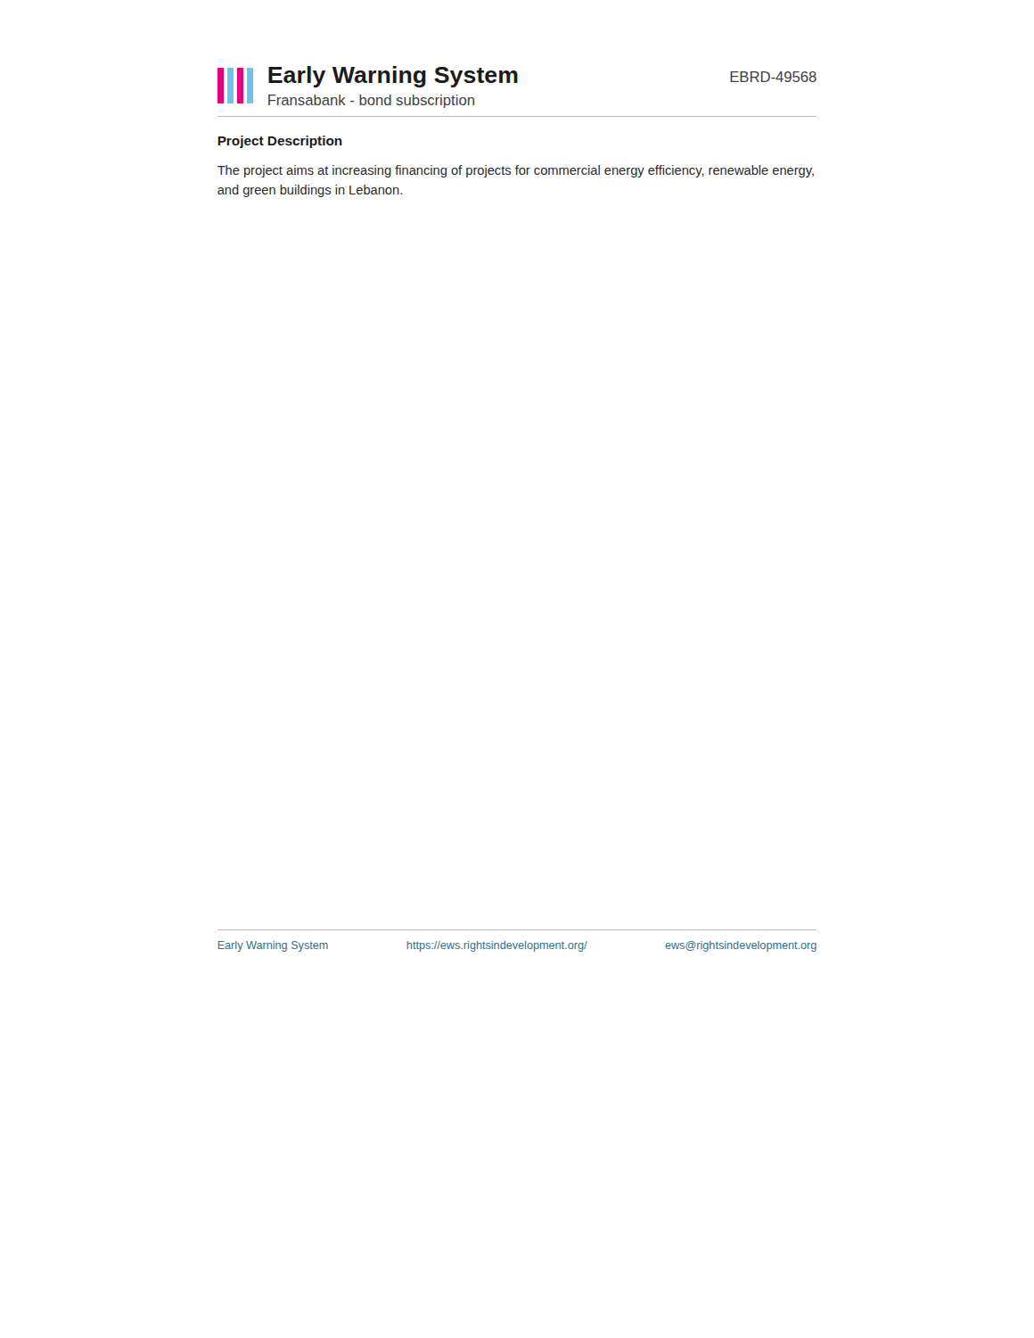Early Warning System
Fransabank - bond subscription
EBRD-49568
Project Description
The project aims at increasing financing of projects for commercial energy efficiency, renewable energy, and green buildings in Lebanon.
Early Warning System
https://ews.rightsindevelopment.org/
ews@rightsindevelopment.org